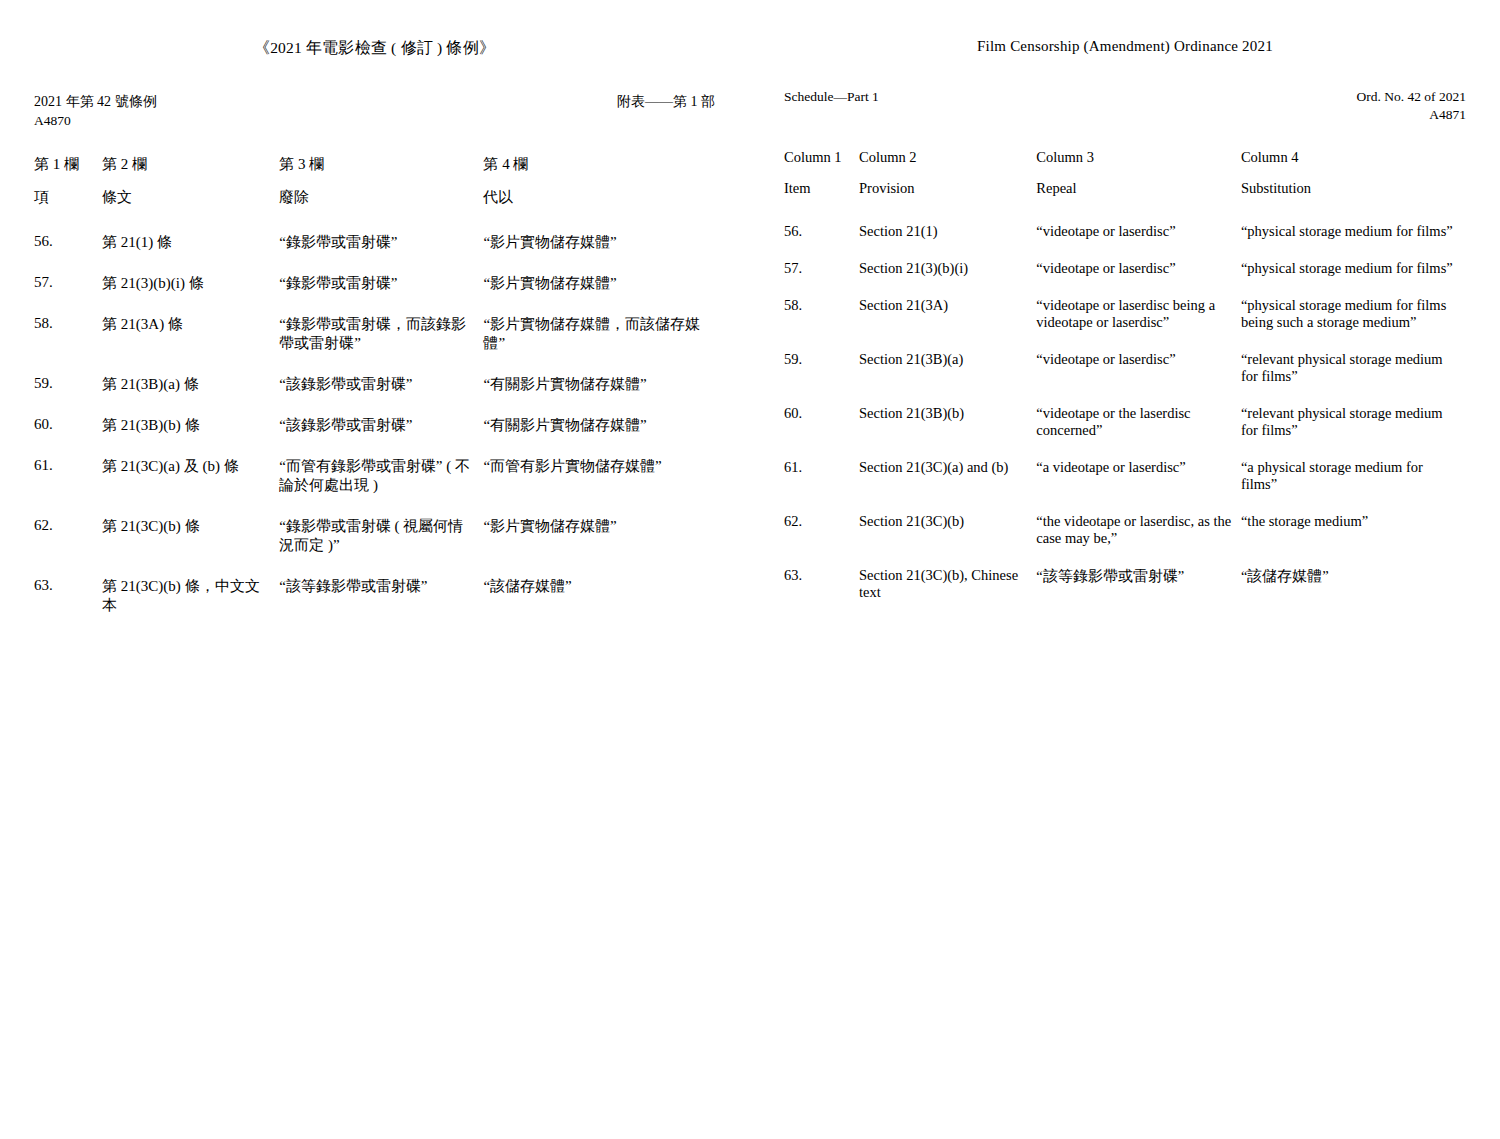《2021 年電影檢查 ( 修訂 ) 條例》
2021 年第 42 號條例
附表——第 1 部
A4870
| 第 1 欄 | 第 2 欄 | 第 3 欄 | 第 4 欄 |
| --- | --- | --- | --- |
| 項 | 條文 | 廢除 | 代以 |
| 56. | 第 21(1) 條 | “錄影帶或雷射碟” | “影片實物儲存媒體” |
| 57. | 第 21(3)(b)(i) 條 | “錄影帶或雷射碟” | “影片實物儲存媒體” |
| 58. | 第 21(3A) 條 | “錄影帶或雷射碟，而該錄影帶或雷射碟” | “影片實物儲存媒體，而該儲存媒體” |
| 59. | 第 21(3B)(a) 條 | “該錄影帶或雷射碟” | “有關影片實物儲存媒體” |
| 60. | 第 21(3B)(b) 條 | “該錄影帶或雷射碟” | “有關影片實物儲存媒體” |
| 61. | 第 21(3C)(a) 及 (b) 條 | “而管有錄影帶或雷射碟” ( 不論於何處出現 ) | “而管有影片實物儲存媒體” |
| 62. | 第 21(3C)(b) 條 | “錄影帶或雷射碟 ( 視屬何情況而定 )” | “影片實物儲存媒體” |
| 63. | 第 21(3C)(b) 條，中文文本 | “該等錄影帶或雷射碟” | “該儲存媒體” |
Film Censorship (Amendment) Ordinance 2021
Schedule—Part 1
Ord. No. 42 of 2021
A4871
| Column 1 | Column 2 | Column 3 | Column 4 |
| --- | --- | --- | --- |
| Item | Provision | Repeal | Substitution |
| 56. | Section 21(1) | “videotape or laserdisc” | “physical storage medium for films” |
| 57. | Section 21(3)(b)(i) | “videotape or laserdisc” | “physical storage medium for films” |
| 58. | Section 21(3A) | “videotape or laserdisc being a videotape or laserdisc” | “physical storage medium for films being such a storage medium” |
| 59. | Section 21(3B)(a) | “videotape or laserdisc” | “relevant physical storage medium for films” |
| 60. | Section 21(3B)(b) | “videotape or the laserdisc concerned” | “relevant physical storage medium for films” |
| 61. | Section 21(3C)(a) and (b) | “a videotape or laserdisc” | “a physical storage medium for films” |
| 62. | Section 21(3C)(b) | “the videotape or laserdisc, as the case may be,” | “the storage medium” |
| 63. | Section 21(3C)(b), Chinese text | “該等錄影帶或雷射碟” | “該儲存媒體” |